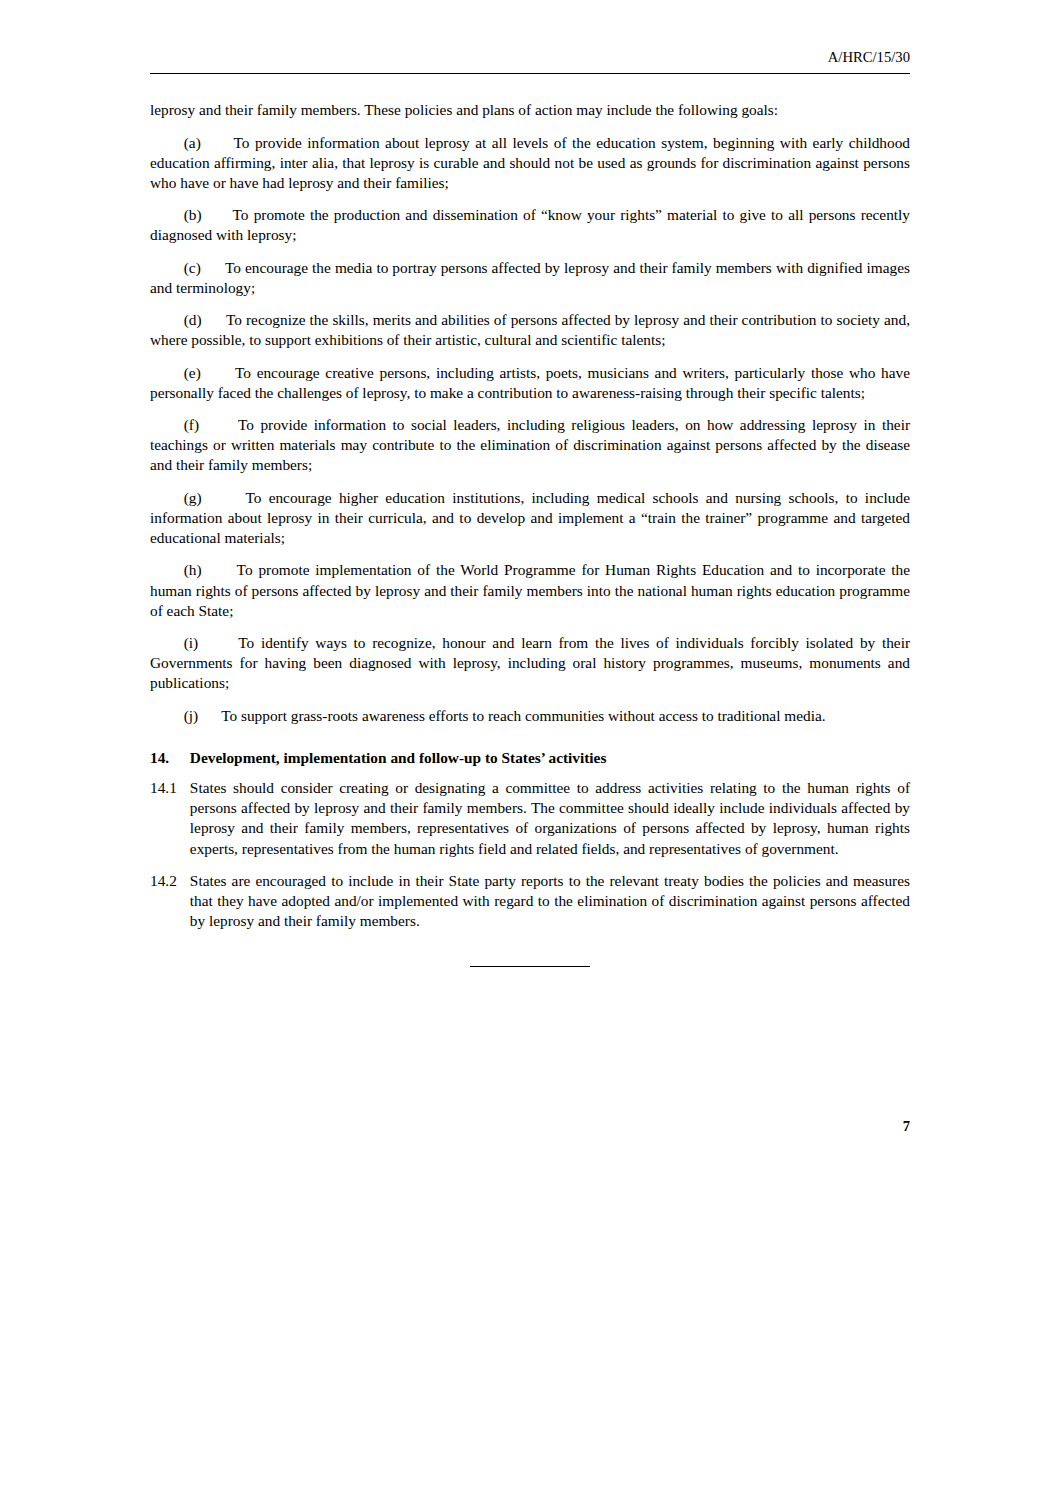A/HRC/15/30
leprosy and their family members. These policies and plans of action may include the following goals:
(a) To provide information about leprosy at all levels of the education system, beginning with early childhood education affirming, inter alia, that leprosy is curable and should not be used as grounds for discrimination against persons who have or have had leprosy and their families;
(b) To promote the production and dissemination of “know your rights” material to give to all persons recently diagnosed with leprosy;
(c) To encourage the media to portray persons affected by leprosy and their family members with dignified images and terminology;
(d) To recognize the skills, merits and abilities of persons affected by leprosy and their contribution to society and, where possible, to support exhibitions of their artistic, cultural and scientific talents;
(e) To encourage creative persons, including artists, poets, musicians and writers, particularly those who have personally faced the challenges of leprosy, to make a contribution to awareness-raising through their specific talents;
(f) To provide information to social leaders, including religious leaders, on how addressing leprosy in their teachings or written materials may contribute to the elimination of discrimination against persons affected by the disease and their family members;
(g) To encourage higher education institutions, including medical schools and nursing schools, to include information about leprosy in their curricula, and to develop and implement a “train the trainer” programme and targeted educational materials;
(h) To promote implementation of the World Programme for Human Rights Education and to incorporate the human rights of persons affected by leprosy and their family members into the national human rights education programme of each State;
(i) To identify ways to recognize, honour and learn from the lives of individuals forcibly isolated by their Governments for having been diagnosed with leprosy, including oral history programmes, museums, monuments and publications;
(j) To support grass-roots awareness efforts to reach communities without access to traditional media.
14. Development, implementation and follow-up to States’ activities
14.1 States should consider creating or designating a committee to address activities relating to the human rights of persons affected by leprosy and their family members. The committee should ideally include individuals affected by leprosy and their family members, representatives of organizations of persons affected by leprosy, human rights experts, representatives from the human rights field and related fields, and representatives of government.
14.2 States are encouraged to include in their State party reports to the relevant treaty bodies the policies and measures that they have adopted and/or implemented with regard to the elimination of discrimination against persons affected by leprosy and their family members.
7